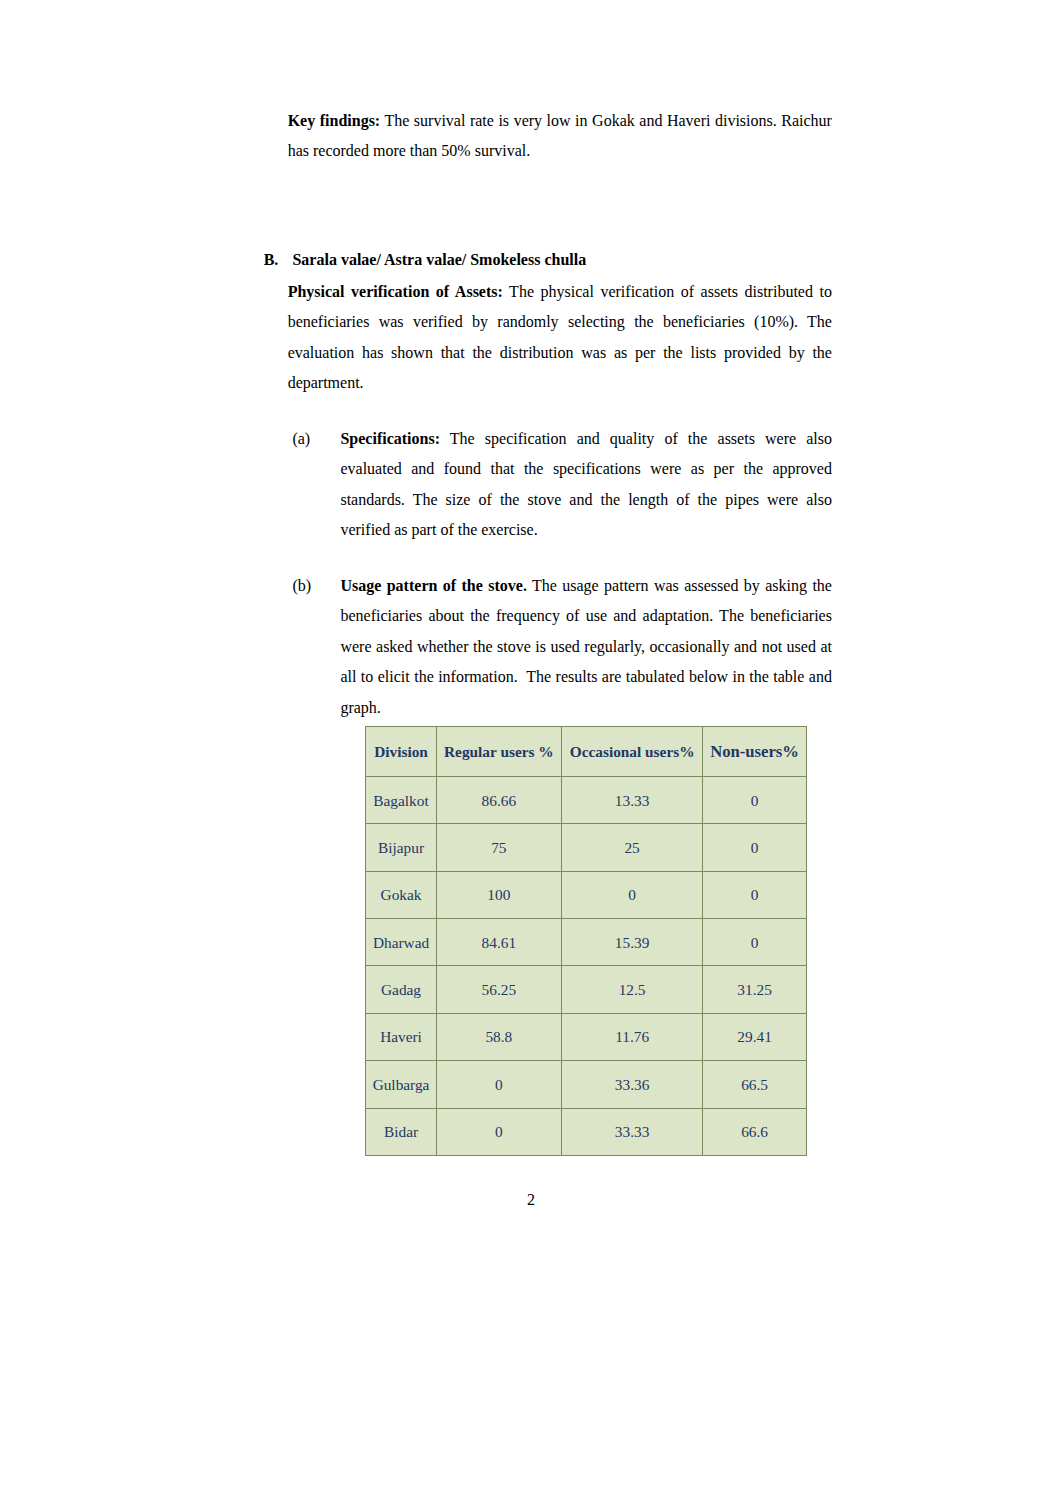Key findings: The survival rate is very low in Gokak and Haveri divisions. Raichur has recorded more than 50% survival.
B. Sarala valae/ Astra valae/ Smokeless chulla
Physical verification of Assets: The physical verification of assets distributed to beneficiaries was verified by randomly selecting the beneficiaries (10%). The evaluation has shown that the distribution was as per the lists provided by the department.
(a) Specifications: The specification and quality of the assets were also evaluated and found that the specifications were as per the approved standards. The size of the stove and the length of the pipes were also verified as part of the exercise.
(b) Usage pattern of the stove. The usage pattern was assessed by asking the beneficiaries about the frequency of use and adaptation. The beneficiaries were asked whether the stove is used regularly, occasionally and not used at all to elicit the information. The results are tabulated below in the table and graph.
| Division | Regular users % | Occasional users% | Non-users% |
| --- | --- | --- | --- |
| Bagalkot | 86.66 | 13.33 | 0 |
| Bijapur | 75 | 25 | 0 |
| Gokak | 100 | 0 | 0 |
| Dharwad | 84.61 | 15.39 | 0 |
| Gadag | 56.25 | 12.5 | 31.25 |
| Haveri | 58.8 | 11.76 | 29.41 |
| Gulbarga | 0 | 33.36 | 66.5 |
| Bidar | 0 | 33.33 | 66.6 |
2